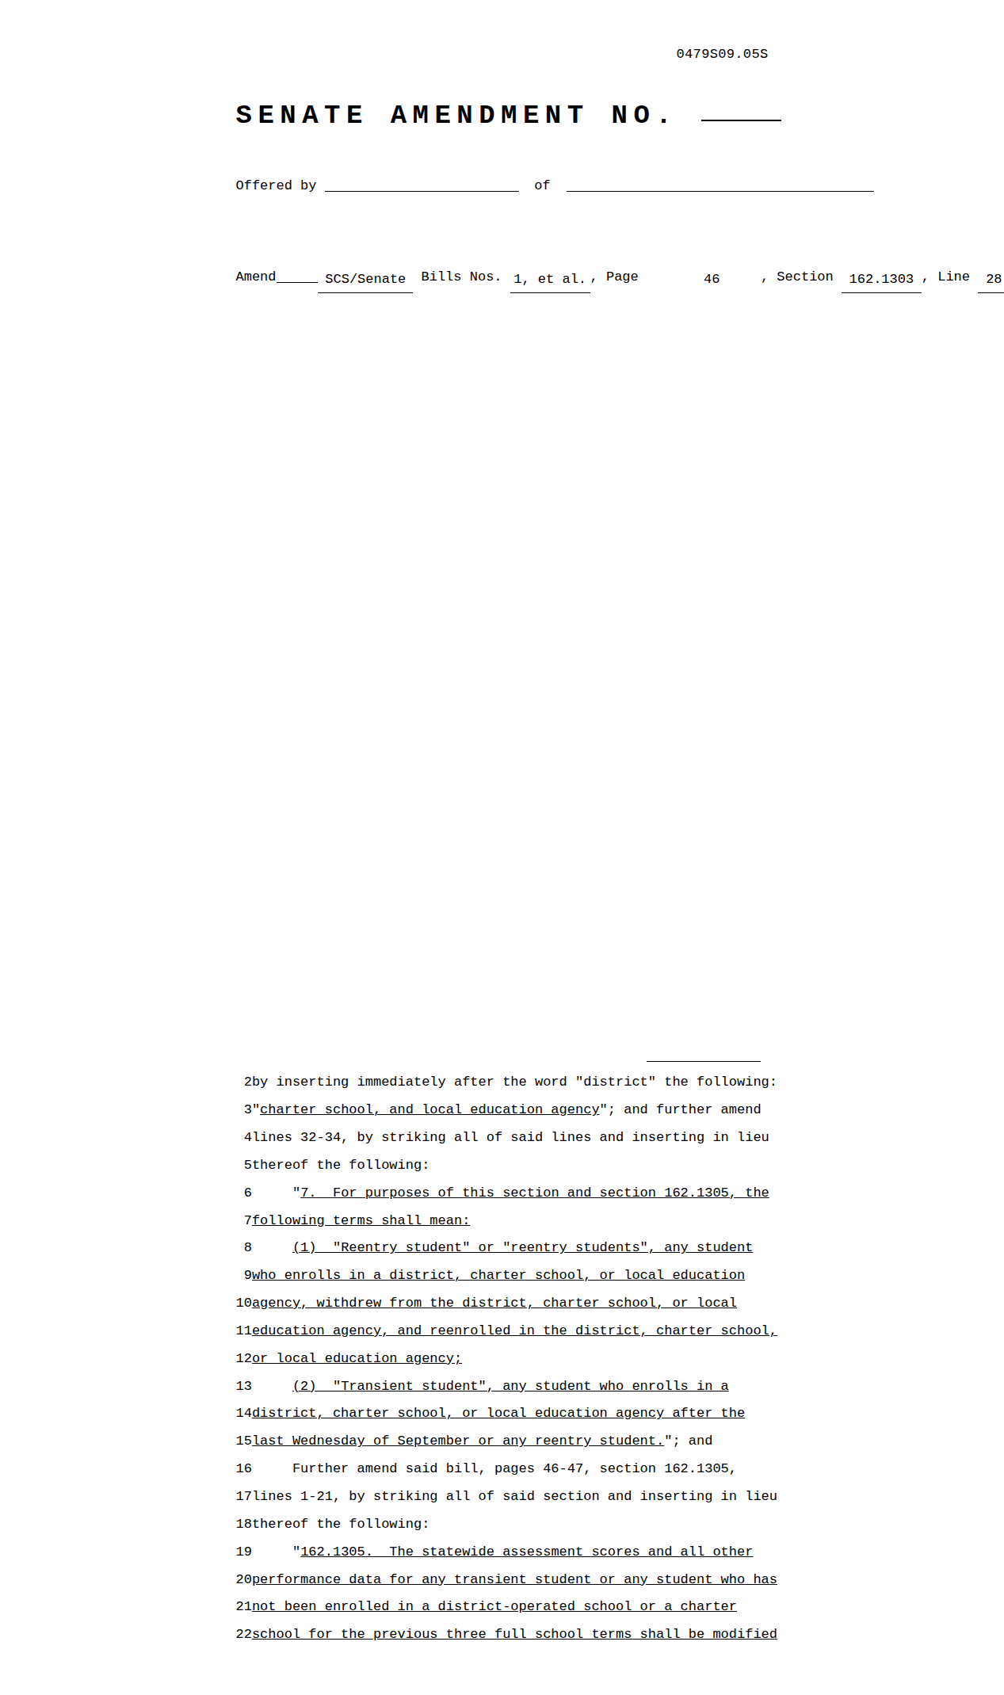0479S09.05S
SENATE AMENDMENT NO.
Offered by of
Amend SCS/Senate Bills Nos. 1, et al., Page 46, Section 162.1303, Line 28,
| 2 | by inserting immediately after the word "district" the following: |
| 3 | " charter school, and local education agency "; and further amend |
| 4 | lines 32-34, by striking all of said lines and inserting in lieu |
| 5 | thereof the following: |
| 6 | " 7. For purposes of this section and section 162.1305, the |
| 7 | following terms shall mean: |
| 8 | (1) "Reentry student" or "reentry students", any student |
| 9 | who enrolls in a district, charter school, or local education |
| 10 | agency, withdrew from the district, charter school, or local |
| 11 | education agency, and reenrolled in the district, charter school, |
| 12 | or local education agency; |
| 13 | (2) "Transient student", any student who enrolls in a |
| 14 | district, charter school, or local education agency after the |
| 15 | last Wednesday of September or any reentry student. "; and |
| 16 | Further amend said bill, pages 46-47, section 162.1305, |
| 17 | lines 1-21, by striking all of said section and inserting in lieu |
| 18 | thereof the following: |
| 19 | " 162.1305. The statewide assessment scores and all other |
| 20 | performance data for any transient student or any student who has |
| 21 | not been enrolled in a district-operated school or a charter |
| 22 | school for the previous three full school terms shall be modified |